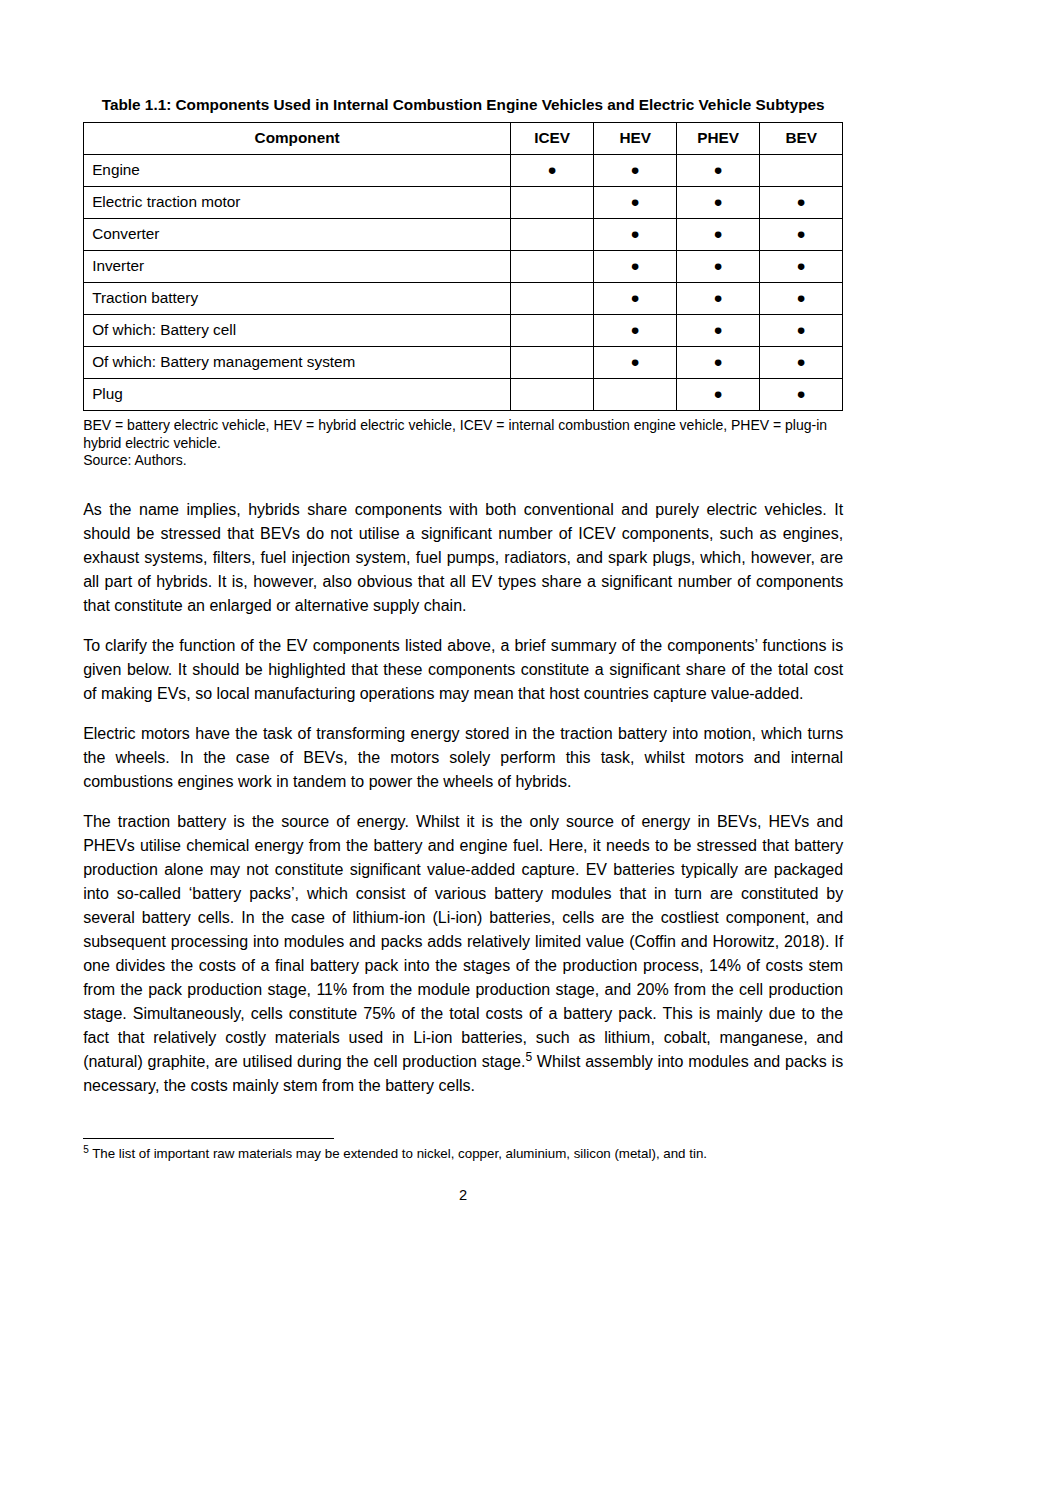Table 1.1: Components Used in Internal Combustion Engine Vehicles and Electric Vehicle Subtypes
| Component | ICEV | HEV | PHEV | BEV |
| --- | --- | --- | --- | --- |
| Engine | ● | ● | ● | |
| Electric traction motor | | ● | ● | ● |
| Converter | | ● | ● | ● |
| Inverter | | ● | ● | ● |
| Traction battery | | ● | ● | ● |
| Of which: Battery cell | | ● | ● | ● |
| Of which: Battery management system | | ● | ● | ● |
| Plug | | | ● | ● |
BEV = battery electric vehicle, HEV = hybrid electric vehicle, ICEV = internal combustion engine vehicle, PHEV = plug-in hybrid electric vehicle.
Source: Authors.
As the name implies, hybrids share components with both conventional and purely electric vehicles. It should be stressed that BEVs do not utilise a significant number of ICEV components, such as engines, exhaust systems, filters, fuel injection system, fuel pumps, radiators, and spark plugs, which, however, are all part of hybrids. It is, however, also obvious that all EV types share a significant number of components that constitute an enlarged or alternative supply chain.
To clarify the function of the EV components listed above, a brief summary of the components’ functions is given below. It should be highlighted that these components constitute a significant share of the total cost of making EVs, so local manufacturing operations may mean that host countries capture value-added.
Electric motors have the task of transforming energy stored in the traction battery into motion, which turns the wheels. In the case of BEVs, the motors solely perform this task, whilst motors and internal combustions engines work in tandem to power the wheels of hybrids.
The traction battery is the source of energy. Whilst it is the only source of energy in BEVs, HEVs and PHEVs utilise chemical energy from the battery and engine fuel. Here, it needs to be stressed that battery production alone may not constitute significant value-added capture. EV batteries typically are packaged into so-called ‘battery packs’, which consist of various battery modules that in turn are constituted by several battery cells. In the case of lithium-ion (Li-ion) batteries, cells are the costliest component, and subsequent processing into modules and packs adds relatively limited value (Coffin and Horowitz, 2018). If one divides the costs of a final battery pack into the stages of the production process, 14% of costs stem from the pack production stage, 11% from the module production stage, and 20% from the cell production stage. Simultaneously, cells constitute 75% of the total costs of a battery pack. This is mainly due to the fact that relatively costly materials used in Li-ion batteries, such as lithium, cobalt, manganese, and (natural) graphite, are utilised during the cell production stage.5 Whilst assembly into modules and packs is necessary, the costs mainly stem from the battery cells.
5 The list of important raw materials may be extended to nickel, copper, aluminium, silicon (metal), and tin.
2